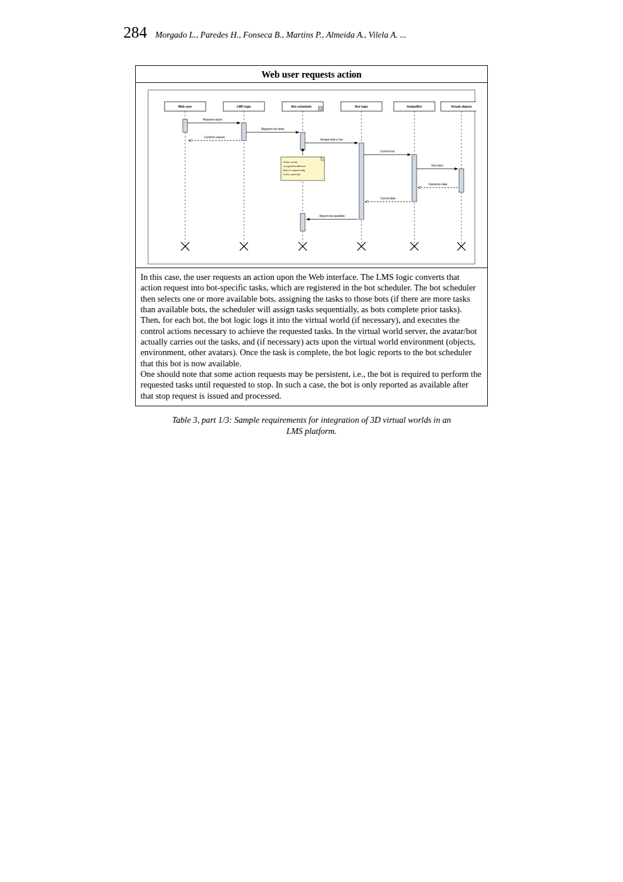284 Morgado L., Paredes H., Fonseca B., Martins P., Almeida A., Vilela A. ...
Web user requests action
Web user LMS logic Bot scheduler Bot logic Avatar/Bot Virtual objects Requests action Registers bot tasks Confirms request Assigns task to bot Tasks can be assigned to different bots or sequencially to the same bot. Controls bot Acts upon Interaction data Control data Reports bot available
In this case, the user requests an action upon the Web interface. The LMS logic converts that action request into bot-specific tasks, which are registered in the bot scheduler. The bot scheduler then selects one or more available bots, assigning the tasks to those bots (if there are more tasks than available bots, the scheduler will assign tasks sequentially, as bots complete prior tasks). Then, for each bot, the bot logic logs it into the virtual world (if necessary), and executes the control actions necessary to achieve the requested tasks. In the virtual world server, the avatar/bot actually carries out the tasks, and (if necessary) acts upon the virtual world environment (objects, environment, other avatars). Once the task is complete, the bot logic reports to the bot scheduler that this bot is now available.
One should note that some action requests may be persistent, i.e., the bot is required to perform the requested tasks until requested to stop. In such a case, the bot is only reported as available after that stop request is issued and processed.
Table 3, part 1/3: Sample requirements for integration of 3D virtual worlds in an
LMS platform.